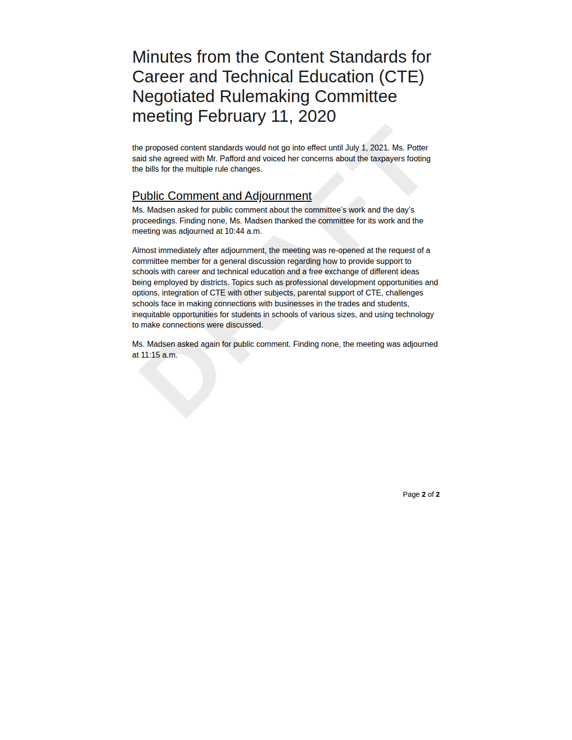DRAFT
Minutes from the Content Standards for Career and Technical Education (CTE) Negotiated Rulemaking Committee meeting February 11, 2020
the proposed content standards would not go into effect until July 1, 2021. Ms. Potter said she agreed with Mr. Pafford and voiced her concerns about the taxpayers footing the bills for the multiple rule changes.
Public Comment and Adjournment
Ms. Madsen asked for public comment about the committee’s work and the day’s proceedings. Finding none, Ms. Madsen thanked the committee for its work and the meeting was adjourned at 10:44 a.m.
Almost immediately after adjournment, the meeting was re-opened at the request of a committee member for a general discussion regarding how to provide support to schools with career and technical education and a free exchange of different ideas being employed by districts. Topics such as professional development opportunities and options, integration of CTE with other subjects, parental support of CTE, challenges schools face in making connections with businesses in the trades and students, inequitable opportunities for students in schools of various sizes, and using technology to make connections were discussed.
Ms. Madsen asked again for public comment. Finding none, the meeting was adjourned at 11:15 a.m.
Page 2 of 2